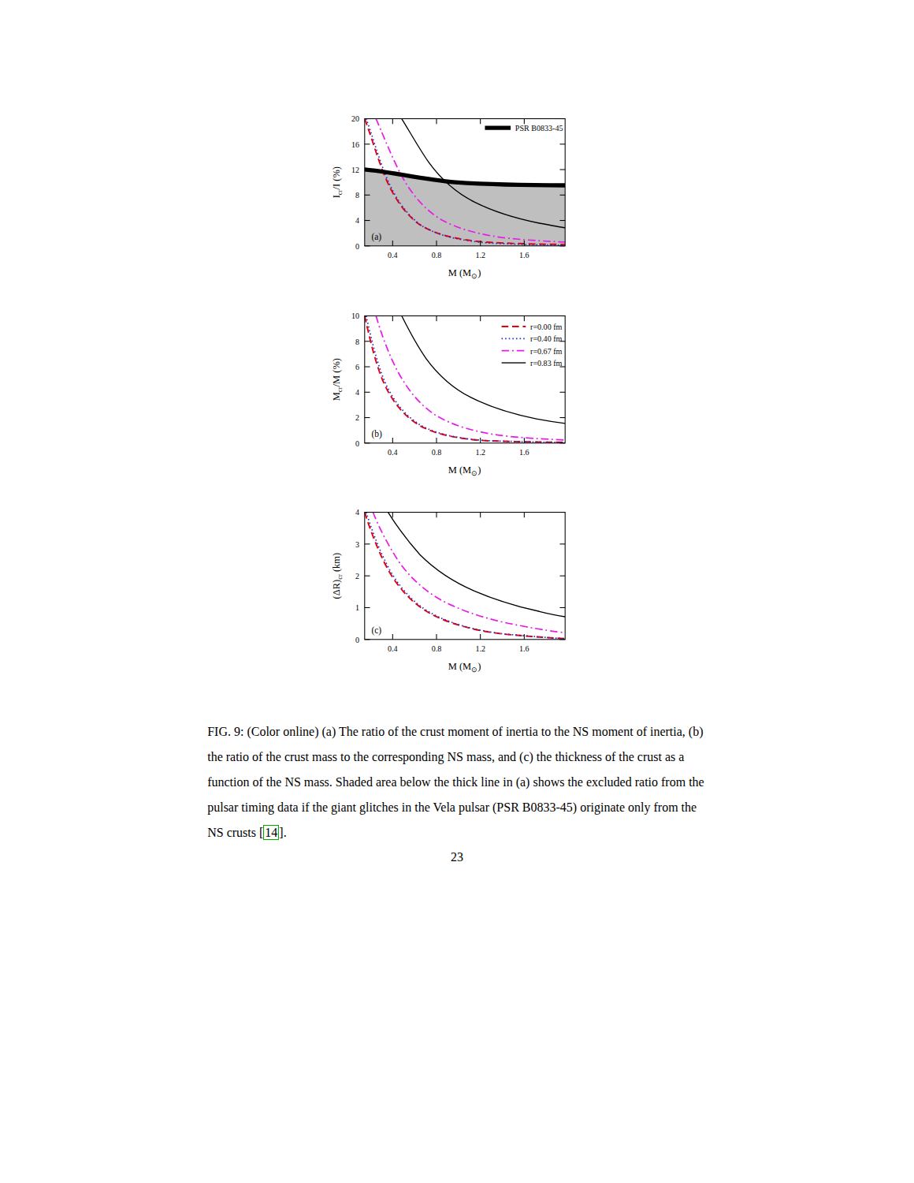0 4 8 12 16 20 0.4 0.8 1.2 1.6 Icr/I (%) M (M⊙) (a) PSR B0833-45
0 2 4 6 8 10 0.4 0.8 1.2 1.6 Mcr/M (%) M (M⊙) (b) r=0.00 fm r=0.40 fm r=0.67 fm r=0.83 fm
0 1 2 3 4 0.4 0.8 1.2 1.6 (ΔR)cr (km) M (M⊙) (c)
FIG. 9: (Color online) (a) The ratio of the crust moment of inertia to the NS moment of inertia, (b) the ratio of the crust mass to the corresponding NS mass, and (c) the thickness of the crust as a function of the NS mass. Shaded area below the thick line in (a) shows the excluded ratio from the pulsar timing data if the giant glitches in the Vela pulsar (PSR B0833-45) originate only from the NS crusts [14].
23